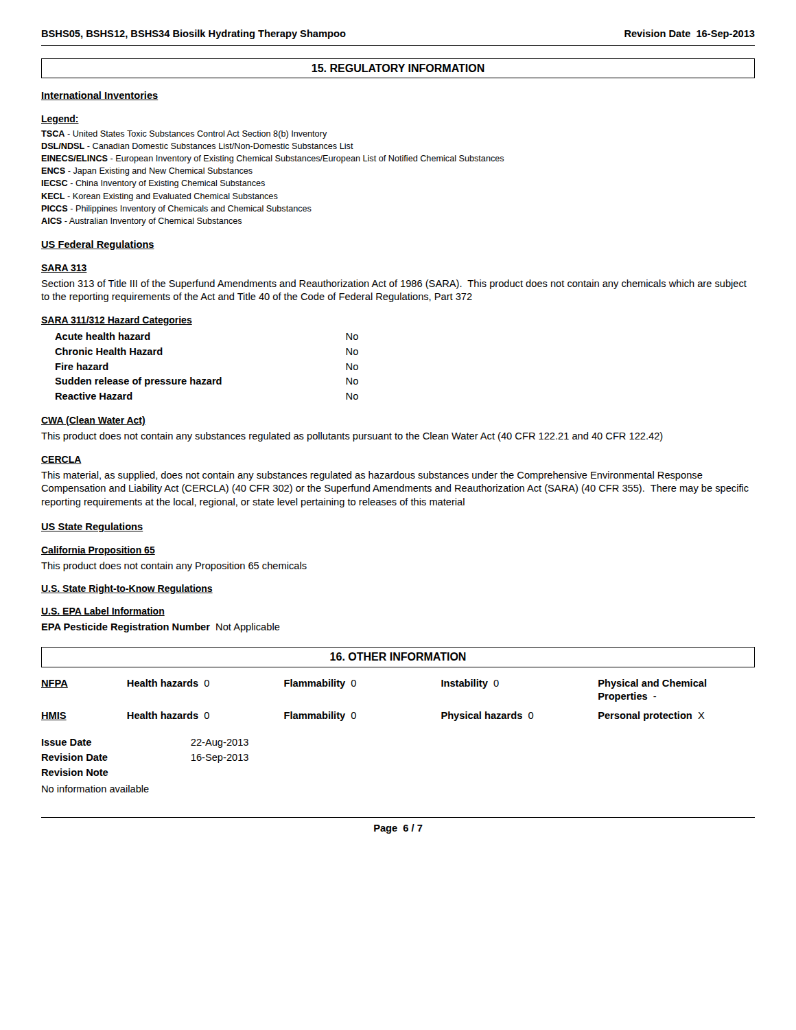BSHS05, BSHS12, BSHS34 Biosilk Hydrating Therapy Shampoo
Revision Date 16-Sep-2013
15. REGULATORY INFORMATION
International Inventories
Legend:
TSCA - United States Toxic Substances Control Act Section 8(b) Inventory
DSL/NDSL - Canadian Domestic Substances List/Non-Domestic Substances List
EINECS/ELINCS - European Inventory of Existing Chemical Substances/European List of Notified Chemical Substances
ENCS - Japan Existing and New Chemical Substances
IECSC - China Inventory of Existing Chemical Substances
KECL - Korean Existing and Evaluated Chemical Substances
PICCS - Philippines Inventory of Chemicals and Chemical Substances
AICS - Australian Inventory of Chemical Substances
US Federal Regulations
SARA 313
Section 313 of Title III of the Superfund Amendments and Reauthorization Act of 1986 (SARA). This product does not contain any chemicals which are subject to the reporting requirements of the Act and Title 40 of the Code of Federal Regulations, Part 372
SARA 311/312 Hazard Categories
| Acute health hazard | No |
| Chronic Health Hazard | No |
| Fire hazard | No |
| Sudden release of pressure hazard | No |
| Reactive Hazard | No |
CWA (Clean Water Act)
This product does not contain any substances regulated as pollutants pursuant to the Clean Water Act (40 CFR 122.21 and 40 CFR 122.42)
CERCLA
This material, as supplied, does not contain any substances regulated as hazardous substances under the Comprehensive Environmental Response Compensation and Liability Act (CERCLA) (40 CFR 302) or the Superfund Amendments and Reauthorization Act (SARA) (40 CFR 355). There may be specific reporting requirements at the local, regional, or state level pertaining to releases of this material
US State Regulations
California Proposition 65
This product does not contain any Proposition 65 chemicals
U.S. State Right-to-Know Regulations
U.S. EPA Label Information
EPA Pesticide Registration Number Not Applicable
16. OTHER INFORMATION
| NFPA | Health hazards 0 | Flammability 0 | Instability 0 | Physical and Chemical Properties - |
| HMIS | Health hazards 0 | Flammability 0 | Physical hazards 0 | Personal protection X |
| Issue Date | 22-Aug-2013 |
| Revision Date | 16-Sep-2013 |
| Revision Note | |
No information available
Page 6 / 7